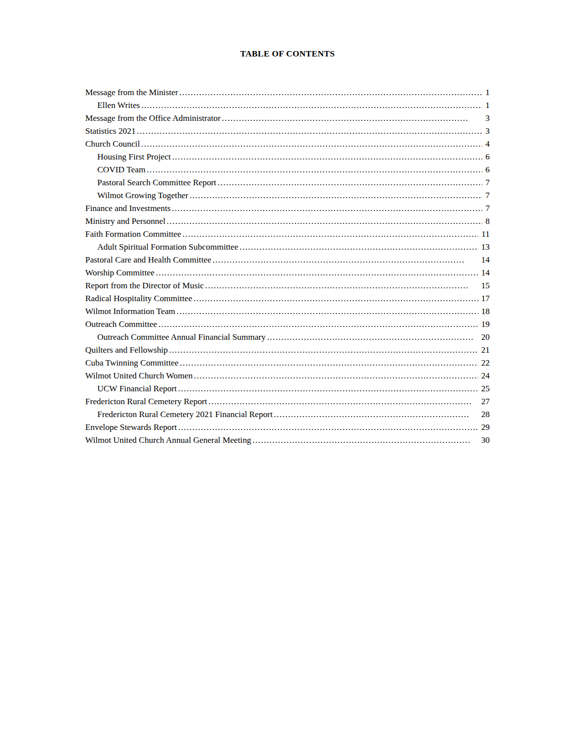TABLE OF CONTENTS
Message from the Minister.................................................................................................................................. 1
Ellen Writes................................................................................................................................................. 1
Message from the Office Administrator....................................................................................... 3
Statistics 2021................................................................................................................................................. 3
Church Council............................................................................................................................................... 4
Housing First Project................................................................................................................................. 6
COVID Team................................................................................................................................................. 6
Pastoral Search Committee Report....................................................................................................... 7
Wilmot Growing Together................................................................................................................. 7
Finance and Investments................................................................................................................. 7
Ministry and Personnel..................................................................................................................... 8
Faith Formation Committee............................................................................................................. 11
Adult Spiritual Formation Subcommittee......................................................................................... 13
Pastoral Care and Health Committee......................................................................................... 14
Worship Committee......................................................................................................................... 14
Report from the Director of Music............................................................................................. 15
Radical Hospitality Committee......................................................................................................... 17
Wilmot Information Team................................................................................................................. 18
Outreach Committee......................................................................................................................... 19
Outreach Committee Annual Financial Summary......................................................................... 20
Quilters and Fellowship..................................................................................................................... 21
Cuba Twinning Committee................................................................................................................. 22
Wilmot United Church Women......................................................................................................... 24
UCW Financial Report................................................................................................................................. 25
Fredericton Rural Cemetery Report............................................................................................. 27
Fredericton Rural Cemetery 2021 Financial Report..................................................................... 28
Envelope Stewards Report................................................................................................................. 29
Wilmot United Church Annual General Meeting............................................................................. 30